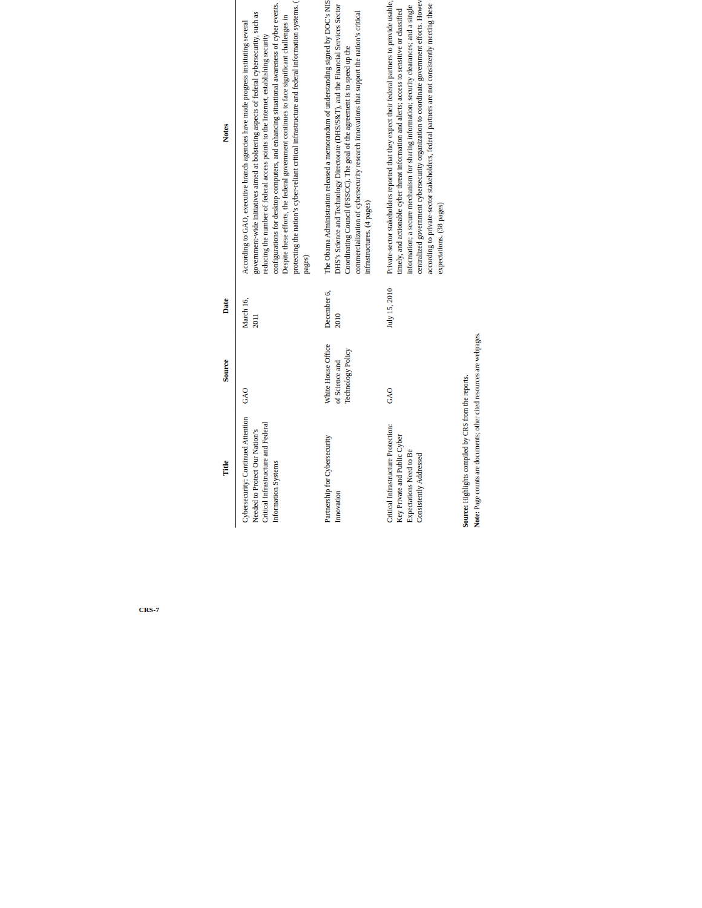| Title | Source | Date | Notes |
| --- | --- | --- | --- |
| Cybersecurity: Continued Attention Needed to Protect Our Nation’s Critical Infrastructure and Federal Information Systems | GAO | March 16, 2011 | According to GAO, executive branch agencies have made progress instituting several government-wide initiatives aimed at bolstering aspects of federal cybersecurity, such as reducing the number of federal access points to the Internet, establishing security configurations for desktop computers, and enhancing situational awareness of cyber events. Despite these efforts, the federal government continues to face significant challenges in protecting the nation’s cyber-reliant critical infrastructure and federal information systems. (17 pages) |
| Partnership for Cybersecurity Innovation | White House Office of Science and Technology Policy | December 6, 2010 | The Obama Administration released a memorandum of understanding signed by DOC’s NIST, DHS’s Science and Technology Directorate (DHS/S&T), and the Financial Services Sector Coordinating Council (FSSCC). The goal of the agreement is to speed up the commercialization of cybersecurity research innovations that support the nation’s critical infrastructures. (4 pages) |
| Critical Infrastructure Protection: Key Private and Public Cyber Expectations Need to Be Consistently Addressed | GAO | July 15, 2010 | Private-sector stakeholders reported that they expect their federal partners to provide usable, timely, and actionable cyber threat information and alerts; access to sensitive or classified information; a secure mechanism for sharing information; security clearances; and a single centralized government cybersecurity organization to coordinate government efforts. However, according to private-sector stakeholders, federal partners are not consistently meeting these expectations. (38 pages) |
Source: Highlights compiled by CRS from the reports.
Note: Page counts are documents; other cited resources are webpages.
CRS-7